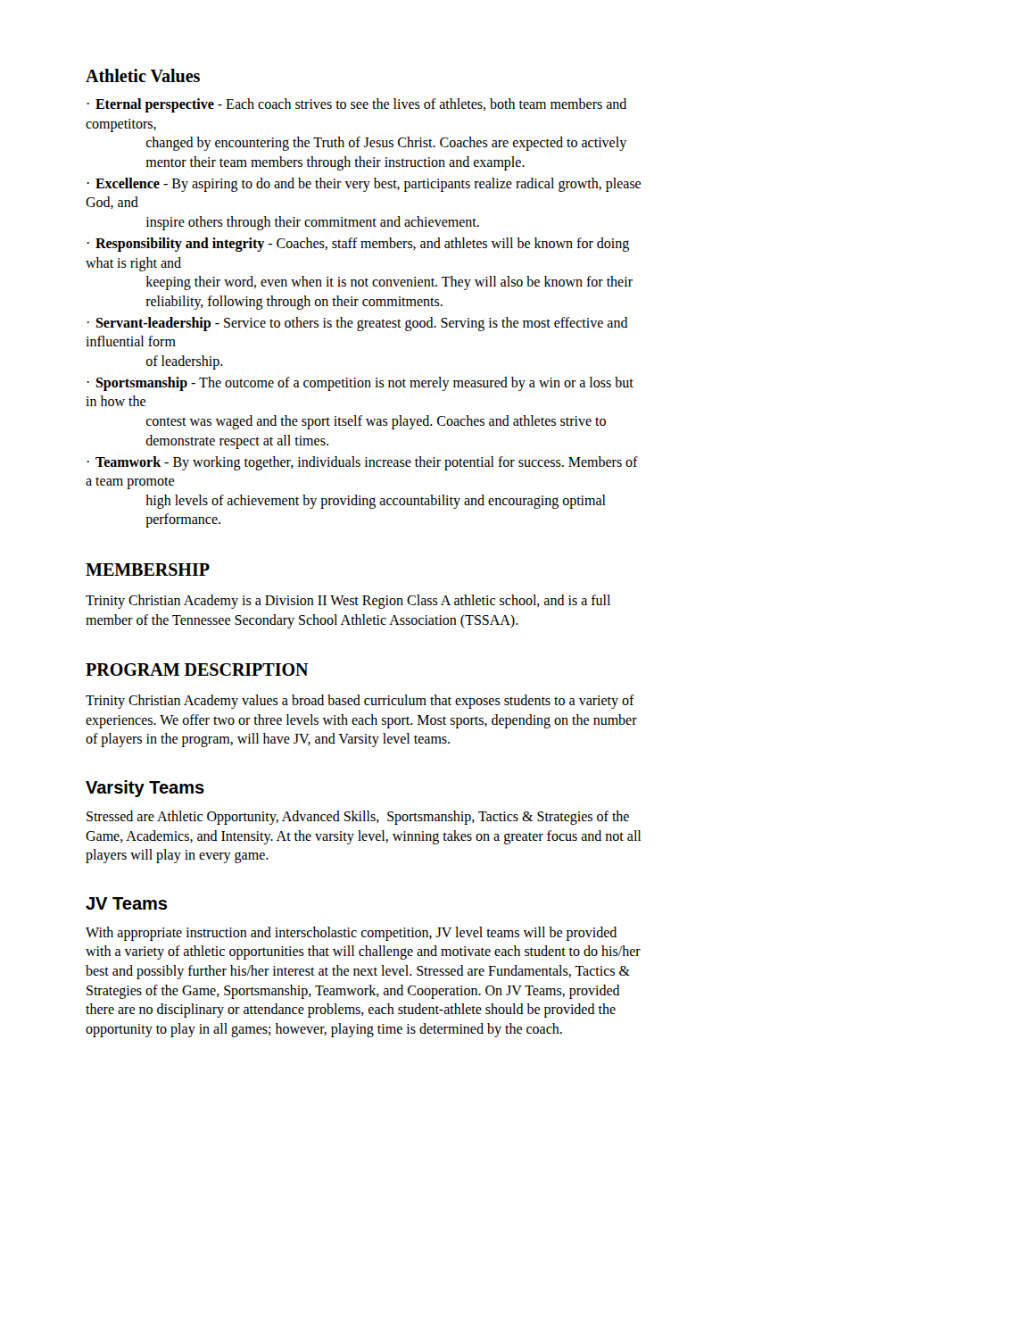Athletic Values
·Eternal perspective - Each coach strives to see the lives of athletes, both team members and competitors, changed by encountering the Truth of Jesus Christ. Coaches are expected to actively mentor their team members through their instruction and example.
·Excellence - By aspiring to do and be their very best, participants realize radical growth, please God, and inspire others through their commitment and achievement.
·Responsibility and integrity - Coaches, staff members, and athletes will be known for doing what is right and keeping their word, even when it is not convenient. They will also be known for their reliability, following through on their commitments.
·Servant-leadership - Service to others is the greatest good. Serving is the most effective and influential form of leadership.
·Sportsmanship - The outcome of a competition is not merely measured by a win or a loss but in how the contest was waged and the sport itself was played. Coaches and athletes strive to demonstrate respect at all times.
·Teamwork - By working together, individuals increase their potential for success. Members of a team promote high levels of achievement by providing accountability and encouraging optimal performance.
MEMBERSHIP
Trinity Christian Academy is a Division II West Region Class A athletic school, and is a full member of the Tennessee Secondary School Athletic Association (TSSAA).
PROGRAM DESCRIPTION
Trinity Christian Academy values a broad based curriculum that exposes students to a variety of experiences. We offer two or three levels with each sport. Most sports, depending on the number of players in the program, will have JV, and Varsity level teams.
Varsity Teams
Stressed are Athletic Opportunity, Advanced Skills, Sportsmanship, Tactics & Strategies of the Game, Academics, and Intensity. At the varsity level, winning takes on a greater focus and not all players will play in every game.
JV Teams
With appropriate instruction and interscholastic competition, JV level teams will be provided with a variety of athletic opportunities that will challenge and motivate each student to do his/her best and possibly further his/her interest at the next level. Stressed are Fundamentals, Tactics & Strategies of the Game, Sportsmanship, Teamwork, and Cooperation. On JV Teams, provided there are no disciplinary or attendance problems, each student-athlete should be provided the opportunity to play in all games; however, playing time is determined by the coach.